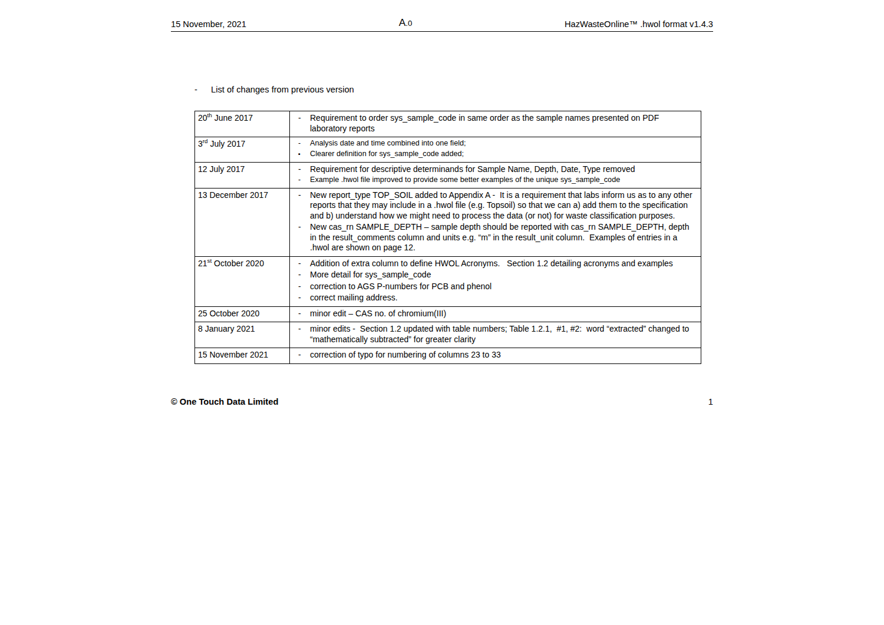15 November, 2021
A.0
HazWasteOnline™ .hwol format v1.4.3
-List of changes from previous version
| 20 th June 2017 | Requirement to order sys_sample_code in same order as the sample names presented on PDF laboratory reports |
| 3 rd July 2017 | Analysis date and time combined into one field; Clearer definition for sys_sample_code added; |
| 12 July 2017 | Requirement for descriptive determinands for Sample Name, Depth, Date, Type removed Example .hwol file improved to provide some better examples of the unique sys_sample_code |
| 13 December 2017 | New report_type TOP_SOIL added to Appendix A - It is a requirement that labs inform us as to any other reports that they may include in a .hwol file (e.g. Topsoil) so that we can a) add them to the specification and b) understand how we might need to process the data (or not) for waste classification purposes. New cas_rn SAMPLE_DEPTH – sample depth should be reported with cas_rn SAMPLE_DEPTH, depth in the result_comments column and units e.g. “m” in the result_unit column. Examples of entries in a .hwol are shown on page 12. |
| 21 st October 2020 | Addition of extra column to define HWOL Acronyms. Section 1.2 detailing acronyms and examples More detail for sys_sample_code correction to AGS P-numbers for PCB and phenol correct mailing address. |
| 25 October 2020 | minor edit – CAS no. of chromium(III) |
| 8 January 2021 | minor edits - Section 1.2 updated with table numbers; Table 1.2.1, #1, #2: word “extracted” changed to “mathematically subtracted” for greater clarity |
| 15 November 2021 | correction of typo for numbering of columns 23 to 33 |
© One Touch Data Limited
1